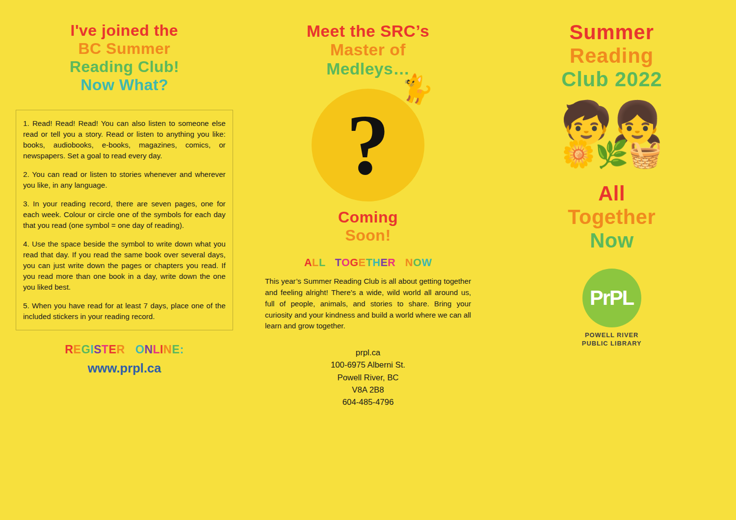I've joined the BC Summer Reading Club! Now What?
1. Read! Read! Read! You can also listen to someone else read or tell you a story. Read or listen to anything you like: books, audiobooks, e-books, magazines, comics, or newspapers. Set a goal to read every day.
2. You can read or listen to stories whenever and wherever you like, in any language.
3. In your reading record, there are seven pages, one for each week. Colour or circle one of the symbols for each day that you read (one symbol = one day of reading).
4. Use the space beside the symbol to write down what you read that day. If you read the same book over several days, you can just write down the pages or chapters you read. If you read more than one book in a day, write down the one you liked best.
5. When you have read for at least 7 days, place one of the included stickers in your reading record.
REGISTER ONLINE: www.prpl.ca
Meet the SRC’s Master of Medleys…
?
🐈
Coming Soon!
ALL TOGETHER NOW
This year’s Summer Reading Club is all about getting together and feeling alright! There’s a wide, wild world all around us, full of people, animals, and stories to share. Bring your curiosity and your kindness and build a world where we can all learn and grow together.
prpl.ca
100-6975 Alberni St.
Powell River, BC
V8A 2B8
604-485-4796
Summer Reading Club 2022
🧒👧 🌼🌿🧺
All Together Now
PrPL
Powell River
Public Library